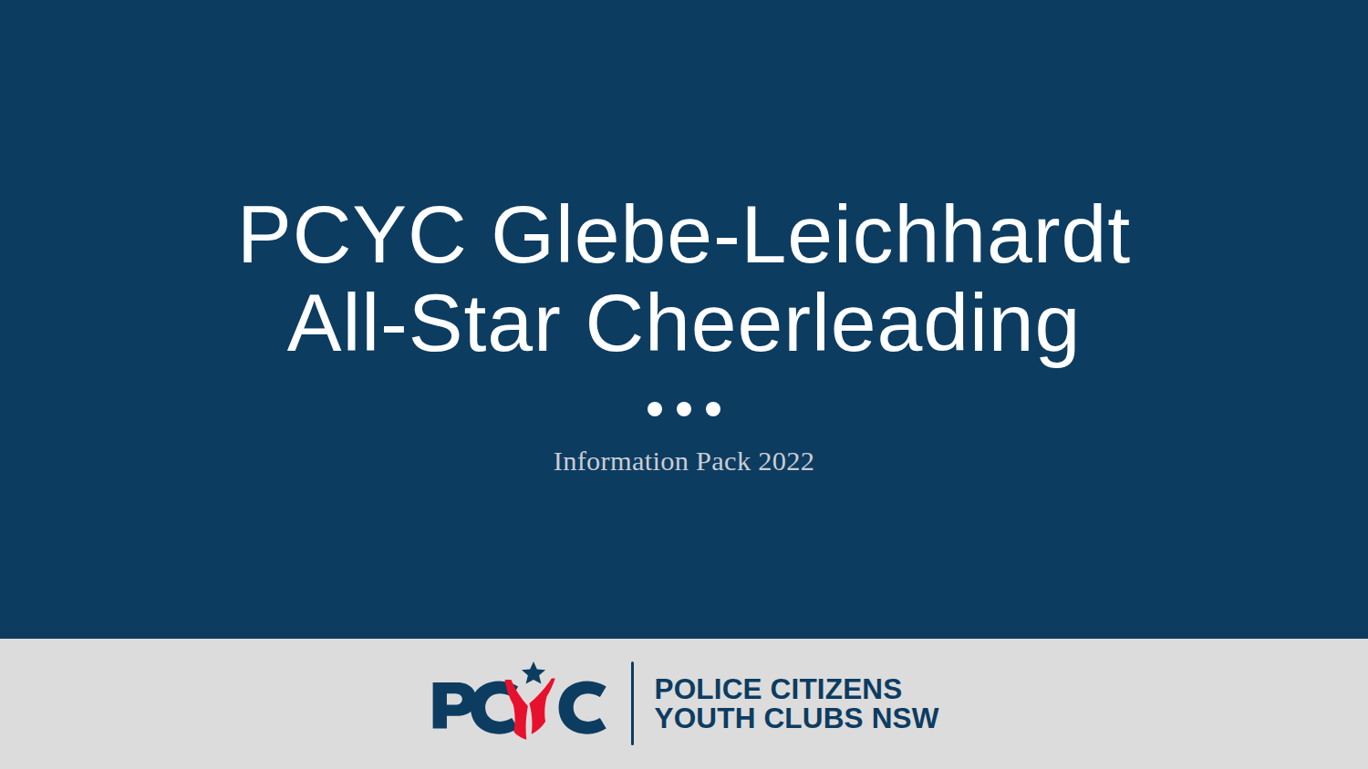PCYC Glebe-Leichhardt
All-Star Cheerleading
Information Pack 2022
Police Citizens
Youth Clubs NSW